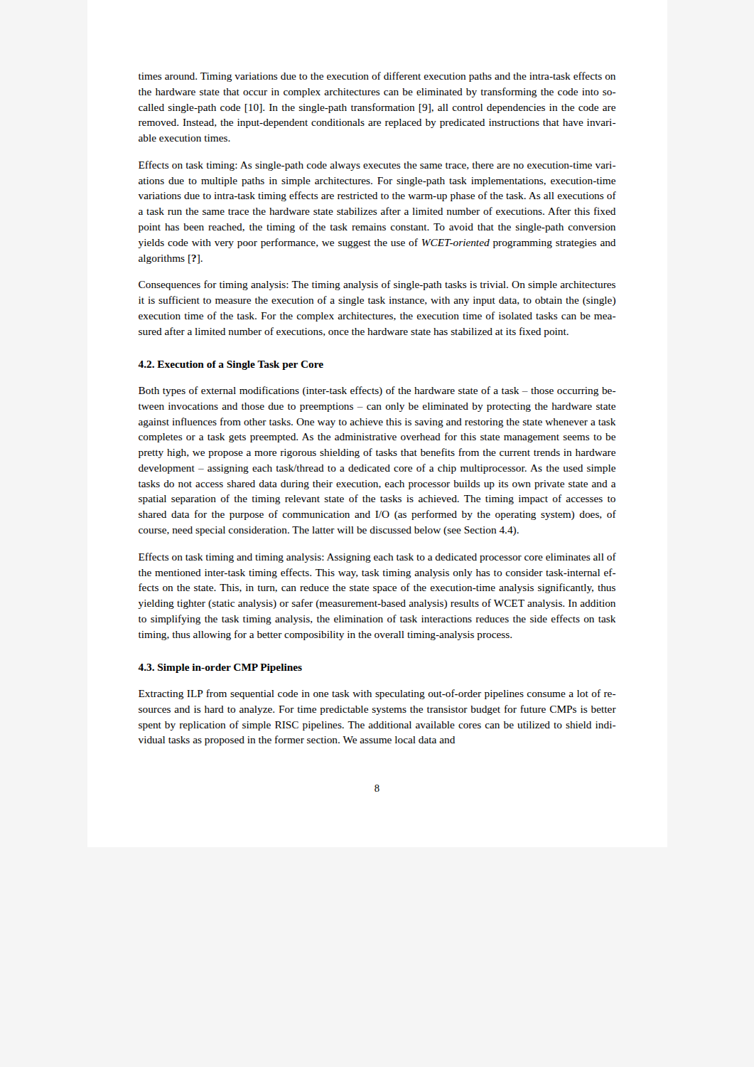times around. Timing variations due to the execution of different execution paths and the intra-task effects on the hardware state that occur in complex architectures can be eliminated by transforming the code into so-called single-path code [10]. In the single-path transformation [9], all control dependencies in the code are removed. Instead, the input-dependent conditionals are replaced by predicated instructions that have invariable execution times.
Effects on task timing: As single-path code always executes the same trace, there are no execution-time variations due to multiple paths in simple architectures. For single-path task implementations, execution-time variations due to intra-task timing effects are restricted to the warm-up phase of the task. As all executions of a task run the same trace the hardware state stabilizes after a limited number of executions. After this fixed point has been reached, the timing of the task remains constant. To avoid that the single-path conversion yields code with very poor performance, we suggest the use of WCET-oriented programming strategies and algorithms [?].
Consequences for timing analysis: The timing analysis of single-path tasks is trivial. On simple architectures it is sufficient to measure the execution of a single task instance, with any input data, to obtain the (single) execution time of the task. For the complex architectures, the execution time of isolated tasks can be measured after a limited number of executions, once the hardware state has stabilized at its fixed point.
4.2. Execution of a Single Task per Core
Both types of external modifications (inter-task effects) of the hardware state of a task – those occurring between invocations and those due to preemptions – can only be eliminated by protecting the hardware state against influences from other tasks. One way to achieve this is saving and restoring the state whenever a task completes or a task gets preempted. As the administrative overhead for this state management seems to be pretty high, we propose a more rigorous shielding of tasks that benefits from the current trends in hardware development – assigning each task/thread to a dedicated core of a chip multiprocessor. As the used simple tasks do not access shared data during their execution, each processor builds up its own private state and a spatial separation of the timing relevant state of the tasks is achieved. The timing impact of accesses to shared data for the purpose of communication and I/O (as performed by the operating system) does, of course, need special consideration. The latter will be discussed below (see Section 4.4).
Effects on task timing and timing analysis: Assigning each task to a dedicated processor core eliminates all of the mentioned inter-task timing effects. This way, task timing analysis only has to consider task-internal effects on the state. This, in turn, can reduce the state space of the execution-time analysis significantly, thus yielding tighter (static analysis) or safer (measurement-based analysis) results of WCET analysis. In addition to simplifying the task timing analysis, the elimination of task interactions reduces the side effects on task timing, thus allowing for a better composibility in the overall timing-analysis process.
4.3. Simple in-order CMP Pipelines
Extracting ILP from sequential code in one task with speculating out-of-order pipelines consume a lot of resources and is hard to analyze. For time predictable systems the transistor budget for future CMPs is better spent by replication of simple RISC pipelines. The additional available cores can be utilized to shield individual tasks as proposed in the former section. We assume local data and
8